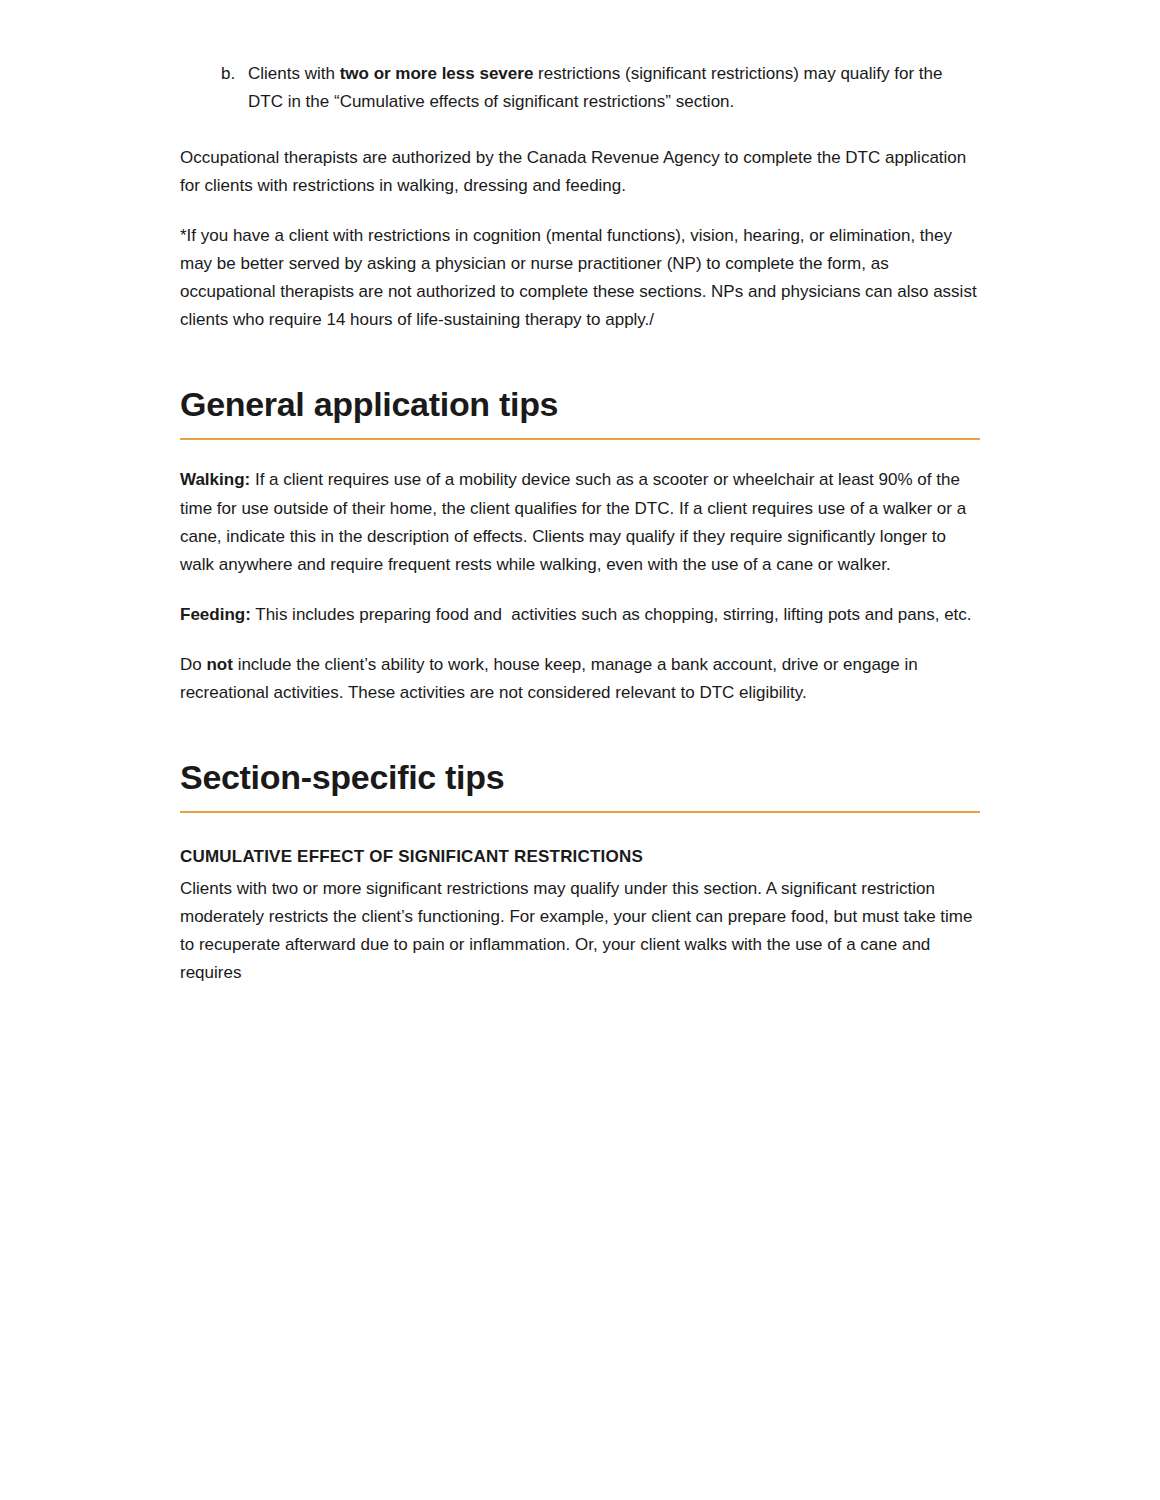Clients with two or more less severe restrictions (significant restrictions) may qualify for the DTC in the “Cumulative effects of significant restrictions” section.
Occupational therapists are authorized by the Canada Revenue Agency to complete the DTC application for clients with restrictions in walking, dressing and feeding.
*If you have a client with restrictions in cognition (mental functions), vision, hearing, or elimination, they may be better served by asking a physician or nurse practitioner (NP) to complete the form, as occupational therapists are not authorized to complete these sections. NPs and physicians can also assist clients who require 14 hours of life-sustaining therapy to apply./
General application tips
Walking: If a client requires use of a mobility device such as a scooter or wheelchair at least 90% of the time for use outside of their home, the client qualifies for the DTC. If a client requires use of a walker or a cane, indicate this in the description of effects. Clients may qualify if they require significantly longer to walk anywhere and require frequent rests while walking, even with the use of a cane or walker.
Feeding: This includes preparing food and activities such as chopping, stirring, lifting pots and pans, etc.
Do not include the client’s ability to work, house keep, manage a bank account, drive or engage in recreational activities. These activities are not considered relevant to DTC eligibility.
Section-specific tips
Cumulative effect of significant restrictions
Clients with two or more significant restrictions may qualify under this section. A significant restriction moderately restricts the client’s functioning. For example, your client can prepare food, but must take time to recuperate afterward due to pain or inflammation. Or, your client walks with the use of a cane and requires